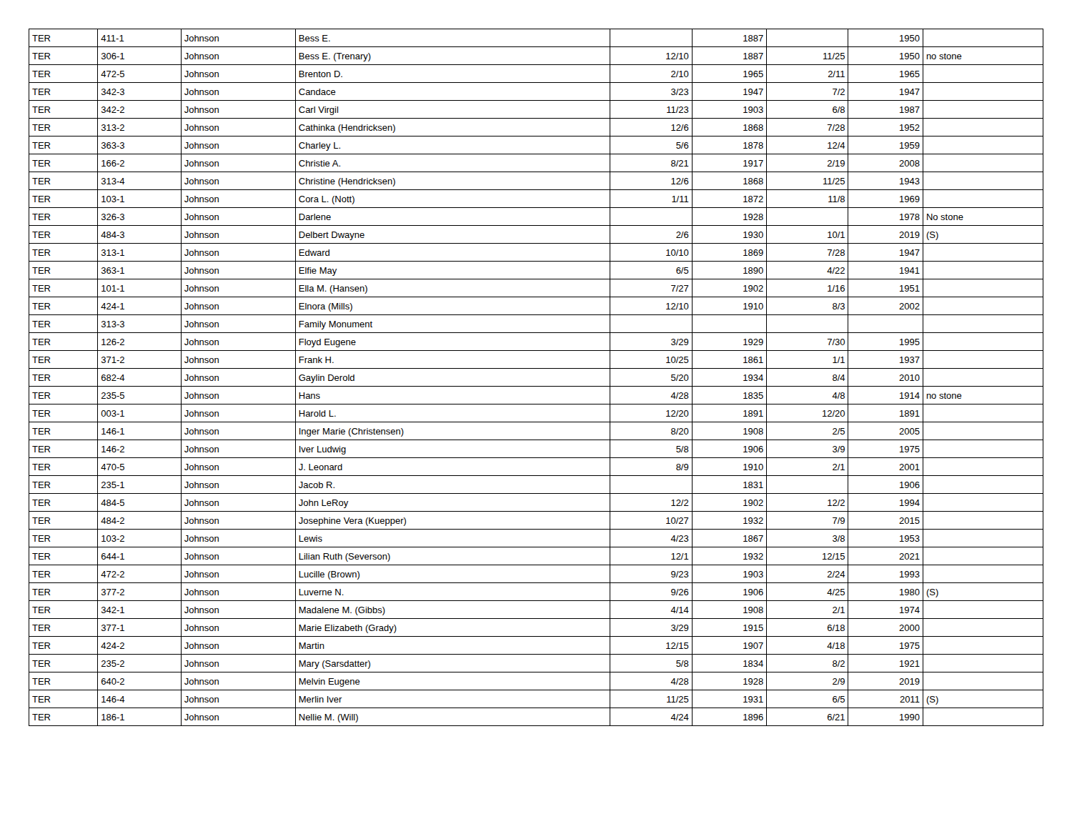| TER | 411-1 | Johnson | Bess E. | | 1887 | | 1950 | |
| TER | 306-1 | Johnson | Bess E. (Trenary) | 12/10 | 1887 | 11/25 | 1950 | no stone |
| TER | 472-5 | Johnson | Brenton D. | 2/10 | 1965 | 2/11 | 1965 | |
| TER | 342-3 | Johnson | Candace | 3/23 | 1947 | 7/2 | 1947 | |
| TER | 342-2 | Johnson | Carl Virgil | 11/23 | 1903 | 6/8 | 1987 | |
| TER | 313-2 | Johnson | Cathinka (Hendricksen) | 12/6 | 1868 | 7/28 | 1952 | |
| TER | 363-3 | Johnson | Charley L. | 5/6 | 1878 | 12/4 | 1959 | |
| TER | 166-2 | Johnson | Christie A. | 8/21 | 1917 | 2/19 | 2008 | |
| TER | 313-4 | Johnson | Christine (Hendricksen) | 12/6 | 1868 | 11/25 | 1943 | |
| TER | 103-1 | Johnson | Cora L. (Nott) | 1/11 | 1872 | 11/8 | 1969 | |
| TER | 326-3 | Johnson | Darlene | | 1928 | | 1978 | No stone |
| TER | 484-3 | Johnson | Delbert Dwayne | 2/6 | 1930 | 10/1 | 2019 | (S) |
| TER | 313-1 | Johnson | Edward | 10/10 | 1869 | 7/28 | 1947 | |
| TER | 363-1 | Johnson | Elfie May | 6/5 | 1890 | 4/22 | 1941 | |
| TER | 101-1 | Johnson | Ella M. (Hansen) | 7/27 | 1902 | 1/16 | 1951 | |
| TER | 424-1 | Johnson | Elnora (Mills) | 12/10 | 1910 | 8/3 | 2002 | |
| TER | 313-3 | Johnson | Family Monument | | | | | |
| TER | 126-2 | Johnson | Floyd Eugene | 3/29 | 1929 | 7/30 | 1995 | |
| TER | 371-2 | Johnson | Frank H. | 10/25 | 1861 | 1/1 | 1937 | |
| TER | 682-4 | Johnson | Gaylin Derold | 5/20 | 1934 | 8/4 | 2010 | |
| TER | 235-5 | Johnson | Hans | 4/28 | 1835 | 4/8 | 1914 | no stone |
| TER | 003-1 | Johnson | Harold L. | 12/20 | 1891 | 12/20 | 1891 | |
| TER | 146-1 | Johnson | Inger Marie (Christensen) | 8/20 | 1908 | 2/5 | 2005 | |
| TER | 146-2 | Johnson | Iver Ludwig | 5/8 | 1906 | 3/9 | 1975 | |
| TER | 470-5 | Johnson | J. Leonard | 8/9 | 1910 | 2/1 | 2001 | |
| TER | 235-1 | Johnson | Jacob R. | | 1831 | | 1906 | |
| TER | 484-5 | Johnson | John LeRoy | 12/2 | 1902 | 12/2 | 1994 | |
| TER | 484-2 | Johnson | Josephine Vera (Kuepper) | 10/27 | 1932 | 7/9 | 2015 | |
| TER | 103-2 | Johnson | Lewis | 4/23 | 1867 | 3/8 | 1953 | |
| TER | 644-1 | Johnson | Lilian Ruth (Severson) | 12/1 | 1932 | 12/15 | 2021 | |
| TER | 472-2 | Johnson | Lucille (Brown) | 9/23 | 1903 | 2/24 | 1993 | |
| TER | 377-2 | Johnson | Luverne N. | 9/26 | 1906 | 4/25 | 1980 | (S) |
| TER | 342-1 | Johnson | Madalene M. (Gibbs) | 4/14 | 1908 | 2/1 | 1974 | |
| TER | 377-1 | Johnson | Marie Elizabeth (Grady) | 3/29 | 1915 | 6/18 | 2000 | |
| TER | 424-2 | Johnson | Martin | 12/15 | 1907 | 4/18 | 1975 | |
| TER | 235-2 | Johnson | Mary (Sarsdatter) | 5/8 | 1834 | 8/2 | 1921 | |
| TER | 640-2 | Johnson | Melvin Eugene | 4/28 | 1928 | 2/9 | 2019 | |
| TER | 146-4 | Johnson | Merlin Iver | 11/25 | 1931 | 6/5 | 2011 | (S) |
| TER | 186-1 | Johnson | Nellie M. (Will) | 4/24 | 1896 | 6/21 | 1990 | |